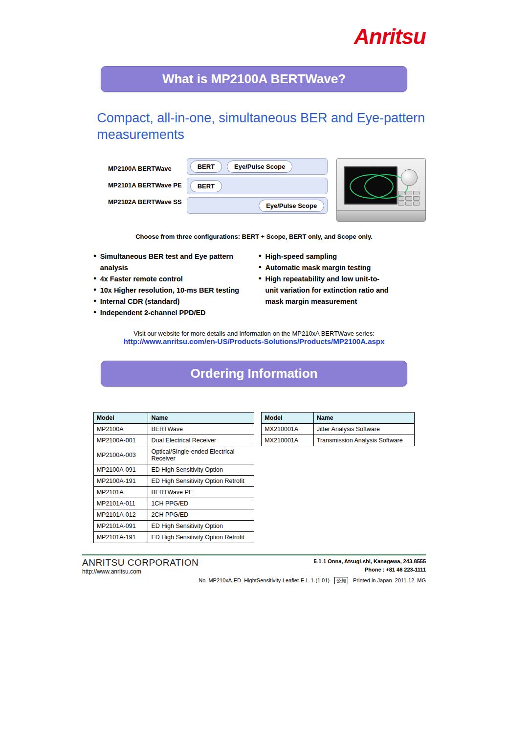Anritsu
What is MP2100A BERTWave?
Compact, all-in-one, simultaneous BER and Eye-pattern measurements
MP2100A BERTWave
MP2101A BERTWave PE
MP2102A BERTWave SS
BERT Eye/Pulse Scope
BERT
Eye/Pulse Scope
Choose from three configurations: BERT + Scope, BERT only, and Scope only.
Simultaneous BER test and Eye pattern
analysis
4x Faster remote control
10x Higher resolution, 10-ms BER testing
Internal CDR (standard)
Independent 2-channel PPD/ED
High-speed sampling
Automatic mask margin testing
High repeatability and low unit-to-
unit variation for extinction ratio and
mask margin measurement
Visit our website for more details and information on the MP210xA BERTWave series:
http://www.anritsu.com/en-US/Products-Solutions/Products/MP2100A.aspx
Ordering Information
| Model | Name |
| --- | --- |
| MP2100A | BERTWave |
| MP2100A-001 | Dual Electrical Receiver |
| MP2100A-003 | Optical/Single-ended Electrical Receiver |
| MP2100A-091 | ED High Sensitivity Option |
| MP2100A-191 | ED High Sensitivity Option Retrofit |
| MP2101A | BERTWave PE |
| MP2101A-011 | 1CH PPG/ED |
| MP2101A-012 | 2CH PPG/ED |
| MP2101A-091 | ED High Sensitivity Option |
| MP2101A-191 | ED High Sensitivity Option Retrofit |
| Model | Name |
| --- | --- |
| MX210001A | Jitter Analysis Software |
| MX210001A | Transmission Analysis Software |
ANRITSU CORPORATION
http://www.anritsu.com
5-1-1 Onna, Atsugi-shi, Kanagawa, 243-8555
Phone : +81 46 223-1111
No. MP210xA-ED_HightSensitivity-Leaflet-E-L-1-(1.01) 公知 Printed in Japan 2011-12 MG